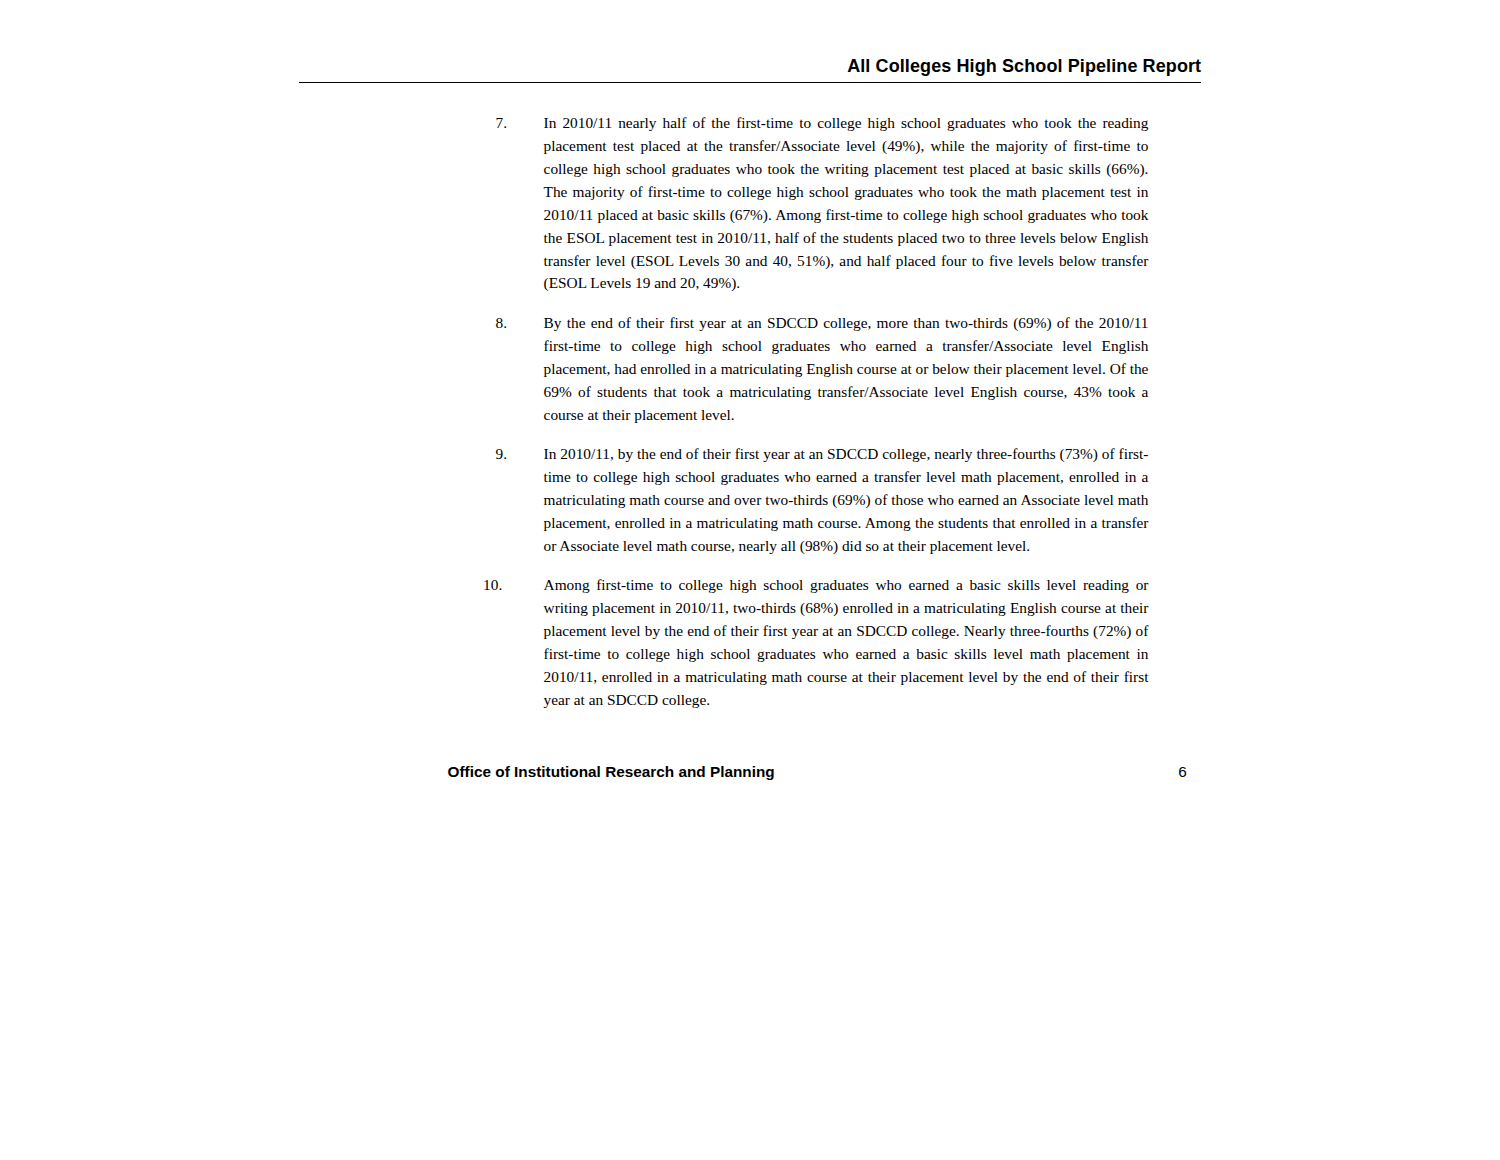All Colleges High School Pipeline Report
In 2010/11 nearly half of the first-time to college high school graduates who took the reading placement test placed at the transfer/Associate level (49%), while the majority of first-time to college high school graduates who took the writing placement test placed at basic skills (66%). The majority of first-time to college high school graduates who took the math placement test in 2010/11 placed at basic skills (67%). Among first-time to college high school graduates who took the ESOL placement test in 2010/11, half of the students placed two to three levels below English transfer level (ESOL Levels 30 and 40, 51%), and half placed four to five levels below transfer (ESOL Levels 19 and 20, 49%).
By the end of their first year at an SDCCD college, more than two-thirds (69%) of the 2010/11 first-time to college high school graduates who earned a transfer/Associate level English placement, had enrolled in a matriculating English course at or below their placement level. Of the 69% of students that took a matriculating transfer/Associate level English course, 43% took a course at their placement level.
In 2010/11, by the end of their first year at an SDCCD college, nearly three-fourths (73%) of first-time to college high school graduates who earned a transfer level math placement, enrolled in a matriculating math course and over two-thirds (69%) of those who earned an Associate level math placement, enrolled in a matriculating math course. Among the students that enrolled in a transfer or Associate level math course, nearly all (98%) did so at their placement level.
Among first-time to college high school graduates who earned a basic skills level reading or writing placement in 2010/11, two-thirds (68%) enrolled in a matriculating English course at their placement level by the end of their first year at an SDCCD college. Nearly three-fourths (72%) of first-time to college high school graduates who earned a basic skills level math placement in 2010/11, enrolled in a matriculating math course at their placement level by the end of their first year at an SDCCD college.
Office of Institutional Research and Planning 6